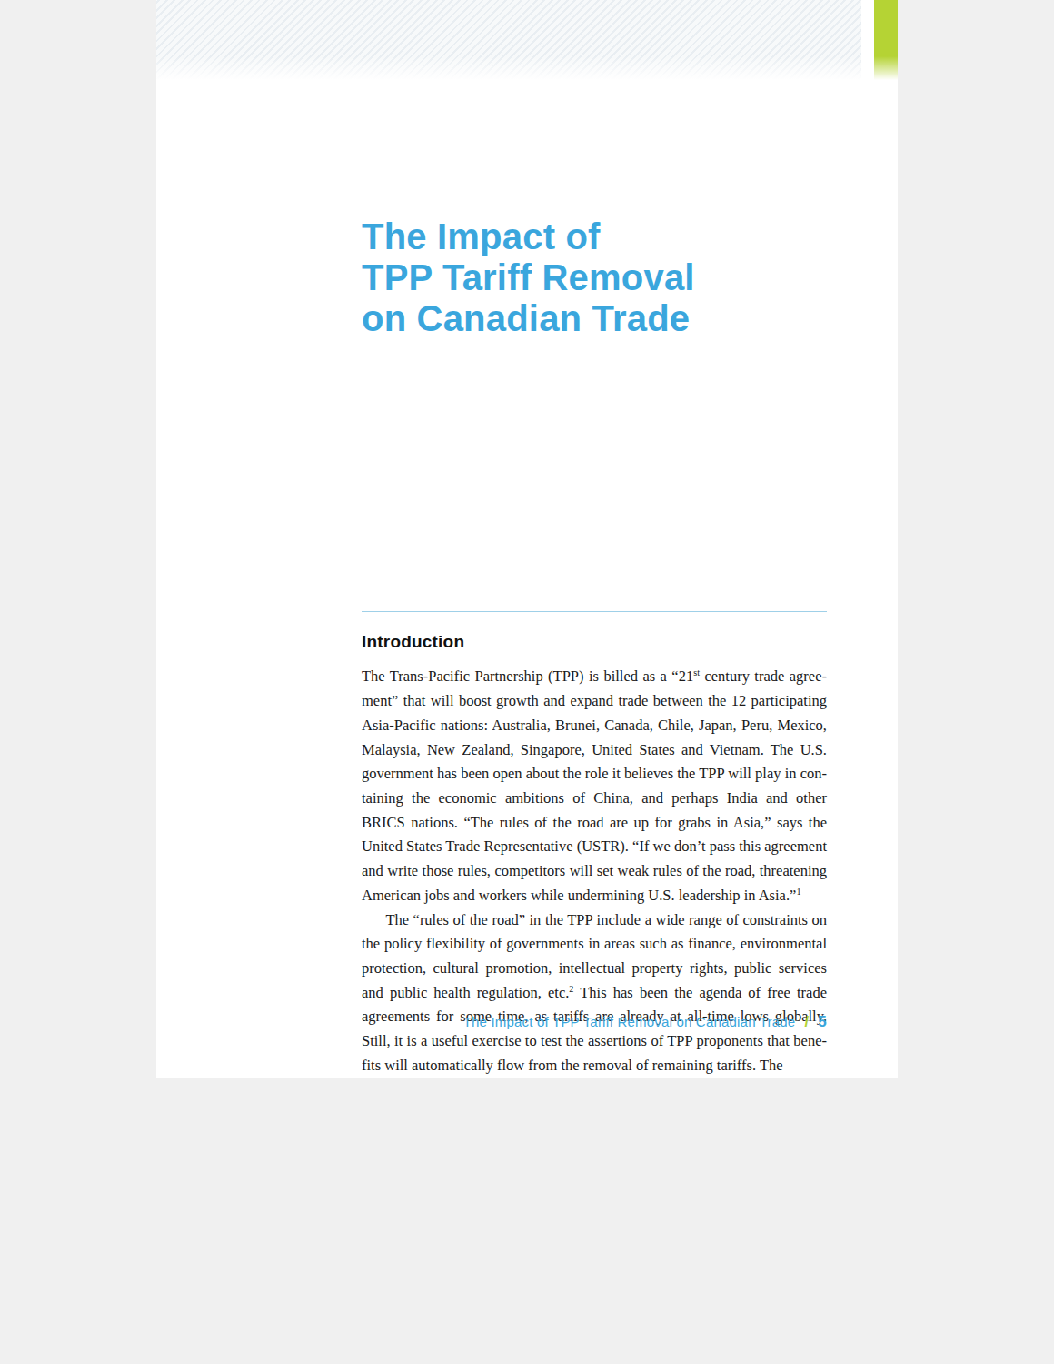The Impact of
TPP Tariff Removal
on Canadian Trade
Introduction
The Trans-Pacific Partnership (TPP) is billed as a “21st century trade agreement” that will boost growth and expand trade between the 12 participating Asia-Pacific nations: Australia, Brunei, Canada, Chile, Japan, Peru, Mexico, Malaysia, New Zealand, Singapore, United States and Vietnam. The U.S. government has been open about the role it believes the TPP will play in containing the economic ambitions of China, and perhaps India and other BRICS nations. “The rules of the road are up for grabs in Asia,” says the United States Trade Representative (USTR). “If we don’t pass this agreement and write those rules, competitors will set weak rules of the road, threatening American jobs and workers while undermining U.S. leadership in Asia.”1
The “rules of the road” in the TPP include a wide range of constraints on the policy flexibility of governments in areas such as finance, environmental protection, cultural promotion, intellectual property rights, public services and public health regulation, etc.2 This has been the agenda of free trade agreements for some time, as tariffs are already at all-time lows globally. Still, it is a useful exercise to test the assertions of TPP proponents that benefits will automatically flow from the removal of remaining tariffs. The
The Impact of TPP Tariff Removal on Canadian Trade / 5